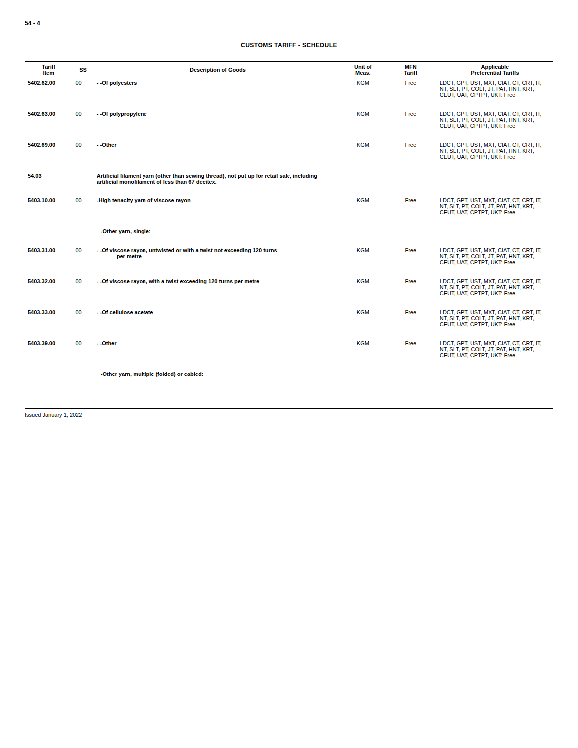54 - 4
CUSTOMS TARIFF - SCHEDULE
| Tariff Item | SS | Description of Goods | Unit of Meas. | MFN Tariff | Applicable Preferential Tariffs |
| --- | --- | --- | --- | --- | --- |
| 5402.62.00 | 00 | - -Of polyesters | KGM | Free | LDCT, GPT, UST, MXT, CIAT, CT, CRT, IT, NT, SLT, PT, COLT, JT, PAT, HNT, KRT, CEUT, UAT, CPTPT, UKT: Free |
| 5402.63.00 | 00 | - -Of polypropylene | KGM | Free | LDCT, GPT, UST, MXT, CIAT, CT, CRT, IT, NT, SLT, PT, COLT, JT, PAT, HNT, KRT, CEUT, UAT, CPTPT, UKT: Free |
| 5402.69.00 | 00 | - -Other | KGM | Free | LDCT, GPT, UST, MXT, CIAT, CT, CRT, IT, NT, SLT, PT, COLT, JT, PAT, HNT, KRT, CEUT, UAT, CPTPT, UKT: Free |
| 54.03 | | Artificial filament yarn (other than sewing thread), not put up for retail sale, including artificial monofilament of less than 67 decitex. | | | |
| 5403.10.00 | 00 | -High tenacity yarn of viscose rayon | KGM | Free | LDCT, GPT, UST, MXT, CIAT, CT, CRT, IT, NT, SLT, PT, COLT, JT, PAT, HNT, KRT, CEUT, UAT, CPTPT, UKT: Free |
| | | -Other yarn, single: | | | |
| 5403.31.00 | 00 | - -Of viscose rayon, untwisted or with a twist not exceeding 120 turns per metre | KGM | Free | LDCT, GPT, UST, MXT, CIAT, CT, CRT, IT, NT, SLT, PT, COLT, JT, PAT, HNT, KRT, CEUT, UAT, CPTPT, UKT: Free |
| 5403.32.00 | 00 | - -Of viscose rayon, with a twist exceeding 120 turns per metre | KGM | Free | LDCT, GPT, UST, MXT, CIAT, CT, CRT, IT, NT, SLT, PT, COLT, JT, PAT, HNT, KRT, CEUT, UAT, CPTPT, UKT: Free |
| 5403.33.00 | 00 | - -Of cellulose acetate | KGM | Free | LDCT, GPT, UST, MXT, CIAT, CT, CRT, IT, NT, SLT, PT, COLT, JT, PAT, HNT, KRT, CEUT, UAT, CPTPT, UKT: Free |
| 5403.39.00 | 00 | - -Other | KGM | Free | LDCT, GPT, UST, MXT, CIAT, CT, CRT, IT, NT, SLT, PT, COLT, JT, PAT, HNT, KRT, CEUT, UAT, CPTPT, UKT: Free |
| | | -Other yarn, multiple (folded) or cabled: | | | |
Issued January 1, 2022